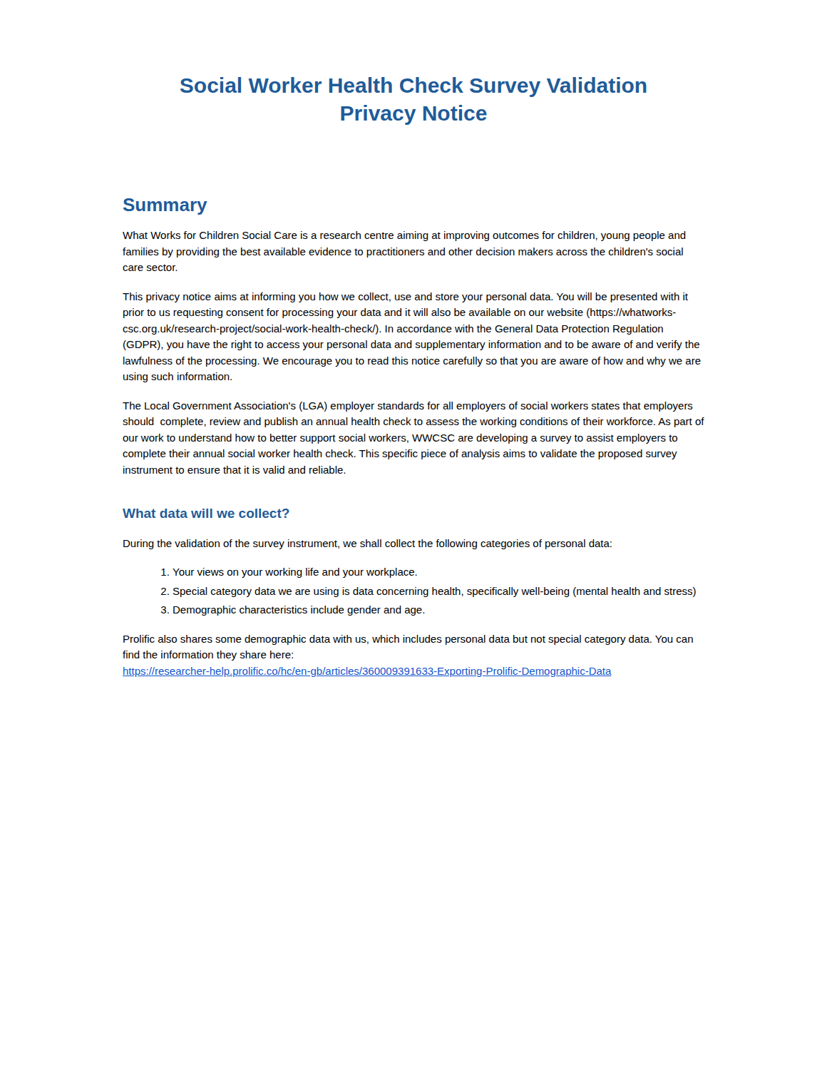Social Worker Health Check Survey Validation
Privacy Notice
Summary
What Works for Children Social Care is a research centre aiming at improving outcomes for children, young people and families by providing the best available evidence to practitioners and other decision makers across the children's social care sector.
This privacy notice aims at informing you how we collect, use and store your personal data. You will be presented with it prior to us requesting consent for processing your data and it will also be available on our website (https://whatworks-csc.org.uk/research-project/social-work-health-check/). In accordance with the General Data Protection Regulation (GDPR), you have the right to access your personal data and supplementary information and to be aware of and verify the lawfulness of the processing. We encourage you to read this notice carefully so that you are aware of how and why we are using such information.
The Local Government Association's (LGA) employer standards for all employers of social workers states that employers should complete, review and publish an annual health check to assess the working conditions of their workforce. As part of our work to understand how to better support social workers, WWCSC are developing a survey to assist employers to complete their annual social worker health check. This specific piece of analysis aims to validate the proposed survey instrument to ensure that it is valid and reliable.
What data will we collect?
During the validation of the survey instrument, we shall collect the following categories of personal data:
Your views on your working life and your workplace.
Special category data we are using is data concerning health, specifically well-being (mental health and stress)
Demographic characteristics include gender and age.
Prolific also shares some demographic data with us, which includes personal data but not special category data. You can find the information they share here:
https://researcher-help.prolific.co/hc/en-gb/articles/360009391633-Exporting-Prolific-Demographic-Data